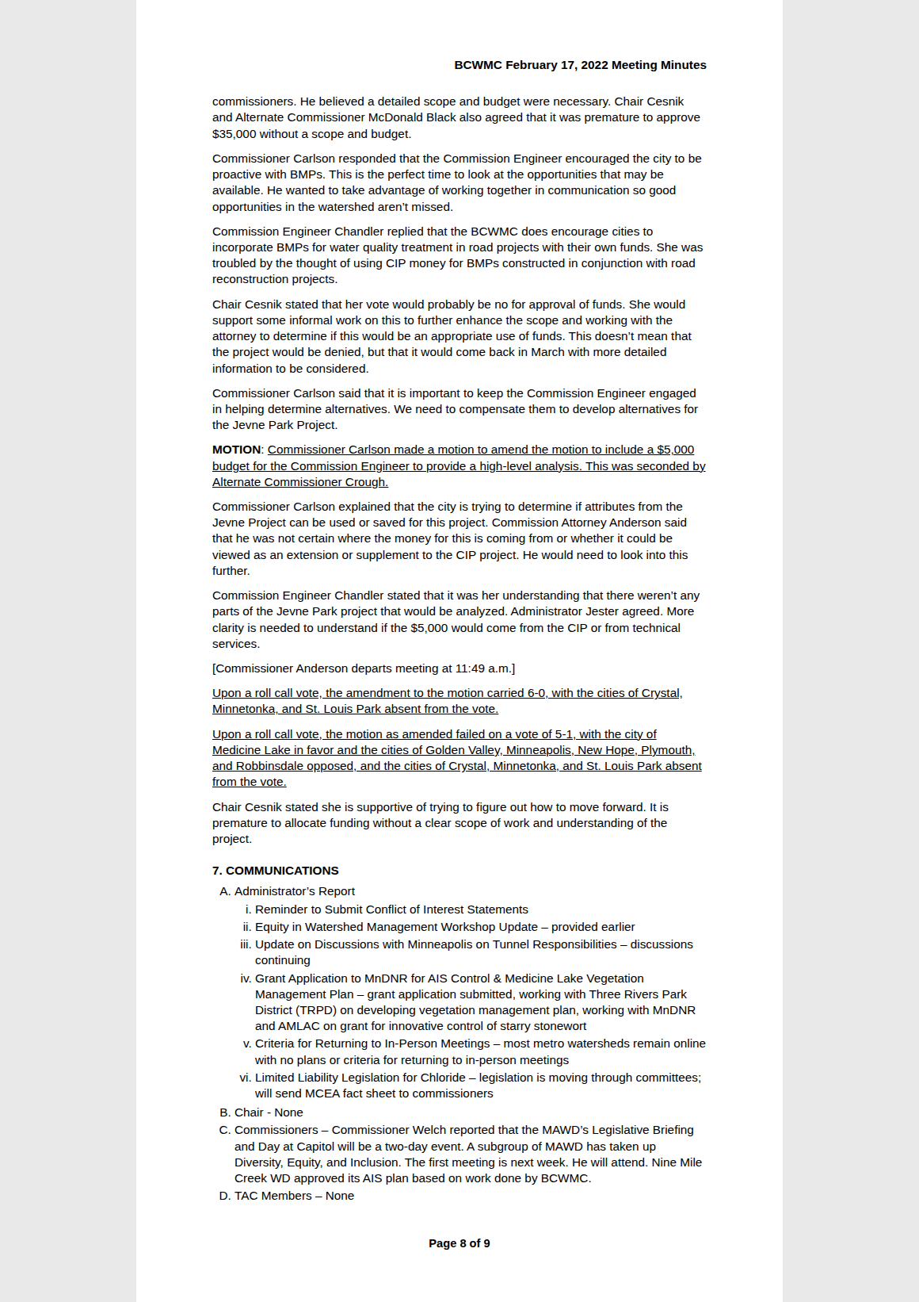BCWMC February 17, 2022 Meeting Minutes
commissioners. He believed a detailed scope and budget were necessary. Chair Cesnik and Alternate Commissioner McDonald Black also agreed that it was premature to approve $35,000 without a scope and budget.
Commissioner Carlson responded that the Commission Engineer encouraged the city to be proactive with BMPs. This is the perfect time to look at the opportunities that may be available. He wanted to take advantage of working together in communication so good opportunities in the watershed aren’t missed.
Commission Engineer Chandler replied that the BCWMC does encourage cities to incorporate BMPs for water quality treatment in road projects with their own funds. She was troubled by the thought of using CIP money for BMPs constructed in conjunction with road reconstruction projects.
Chair Cesnik stated that her vote would probably be no for approval of funds. She would support some informal work on this to further enhance the scope and working with the attorney to determine if this would be an appropriate use of funds. This doesn’t mean that the project would be denied, but that it would come back in March with more detailed information to be considered.
Commissioner Carlson said that it is important to keep the Commission Engineer engaged in helping determine alternatives. We need to compensate them to develop alternatives for the Jevne Park Project.
MOTION: Commissioner Carlson made a motion to amend the motion to include a $5,000 budget for the Commission Engineer to provide a high-level analysis. This was seconded by Alternate Commissioner Crough.
Commissioner Carlson explained that the city is trying to determine if attributes from the Jevne Project can be used or saved for this project. Commission Attorney Anderson said that he was not certain where the money for this is coming from or whether it could be viewed as an extension or supplement to the CIP project. He would need to look into this further.
Commission Engineer Chandler stated that it was her understanding that there weren’t any parts of the Jevne Park project that would be analyzed. Administrator Jester agreed. More clarity is needed to understand if the $5,000 would come from the CIP or from technical services.
[Commissioner Anderson departs meeting at 11:49 a.m.]
Upon a roll call vote, the amendment to the motion carried 6-0, with the cities of Crystal, Minnetonka, and St. Louis Park absent from the vote.
Upon a roll call vote, the motion as amended failed on a vote of 5-1, with the city of Medicine Lake in favor and the cities of Golden Valley, Minneapolis, New Hope, Plymouth, and Robbinsdale opposed, and the cities of Crystal, Minnetonka, and St. Louis Park absent from the vote.
Chair Cesnik stated she is supportive of trying to figure out how to move forward. It is premature to allocate funding without a clear scope of work and understanding of the project.
7. COMMUNICATIONS
Administrator’s Report
Reminder to Submit Conflict of Interest Statements
Equity in Watershed Management Workshop Update – provided earlier
Update on Discussions with Minneapolis on Tunnel Responsibilities – discussions continuing
Grant Application to MnDNR for AIS Control & Medicine Lake Vegetation Management Plan – grant application submitted, working with Three Rivers Park District (TRPD) on developing vegetation management plan, working with MnDNR and AMLAC on grant for innovative control of starry stonewort
Criteria for Returning to In-Person Meetings – most metro watersheds remain online with no plans or criteria for returning to in-person meetings
Limited Liability Legislation for Chloride – legislation is moving through committees; will send MCEA fact sheet to commissioners
Chair - None
Commissioners – Commissioner Welch reported that the MAWD’s Legislative Briefing and Day at Capitol will be a two-day event. A subgroup of MAWD has taken up Diversity, Equity, and Inclusion. The first meeting is next week. He will attend. Nine Mile Creek WD approved its AIS plan based on work done by BCWMC.
TAC Members – None
Page 8 of 9